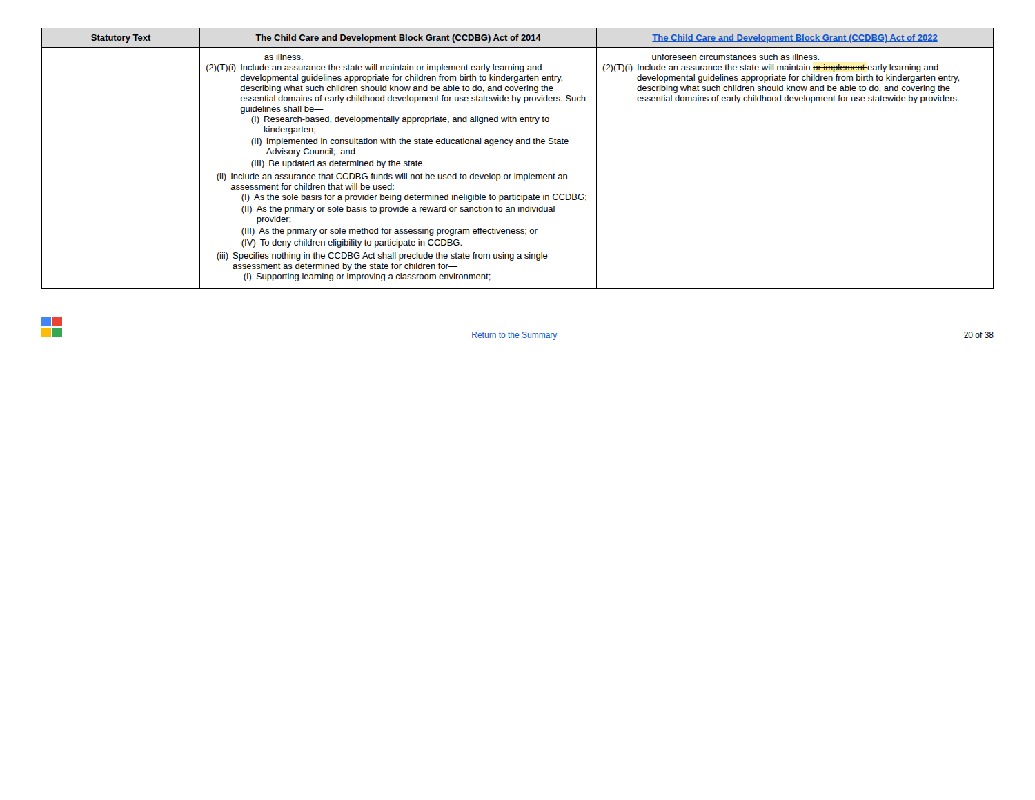| Statutory Text | The Child Care and Development Block Grant (CCDBG) Act of 2014 | The Child Care and Development Block Grant (CCDBG) Act of 2022 |
| --- | --- | --- |
| | as illness. (2)(T)(i) Include an assurance the state will maintain or implement early learning and developmental guidelines appropriate for children from birth to kindergarten entry, describing what such children should know and be able to do, and covering the essential domains of early childhood development for use statewide by providers. Such guidelines shall be— (I) Research-based, developmentally appropriate, and aligned with entry to kindergarten; (II) Implemented in consultation with the state educational agency and the State Advisory Council; and (III) Be updated as determined by the state. (ii) Include an assurance that CCDBG funds will not be used to develop or implement an assessment for children that will be used: (I) As the sole basis for a provider being determined ineligible to participate in CCDBG; (II) As the primary or sole basis to provide a reward or sanction to an individual provider; (III) As the primary or sole method for assessing program effectiveness; or (IV) To deny children eligibility to participate in CCDBG. (iii) Specifies nothing in the CCDBG Act shall preclude the state from using a single assessment as determined by the state for children for— (I) Supporting learning or improving a classroom environment; | unforeseen circumstances such as illness. (2)(T)(i) Include an assurance the state will maintain or implement early learning and developmental guidelines appropriate for children from birth to kindergarten entry, describing what such children should know and be able to do, and covering the essential domains of early childhood development for use statewide by providers. |
Return to the Summary
20 of 38